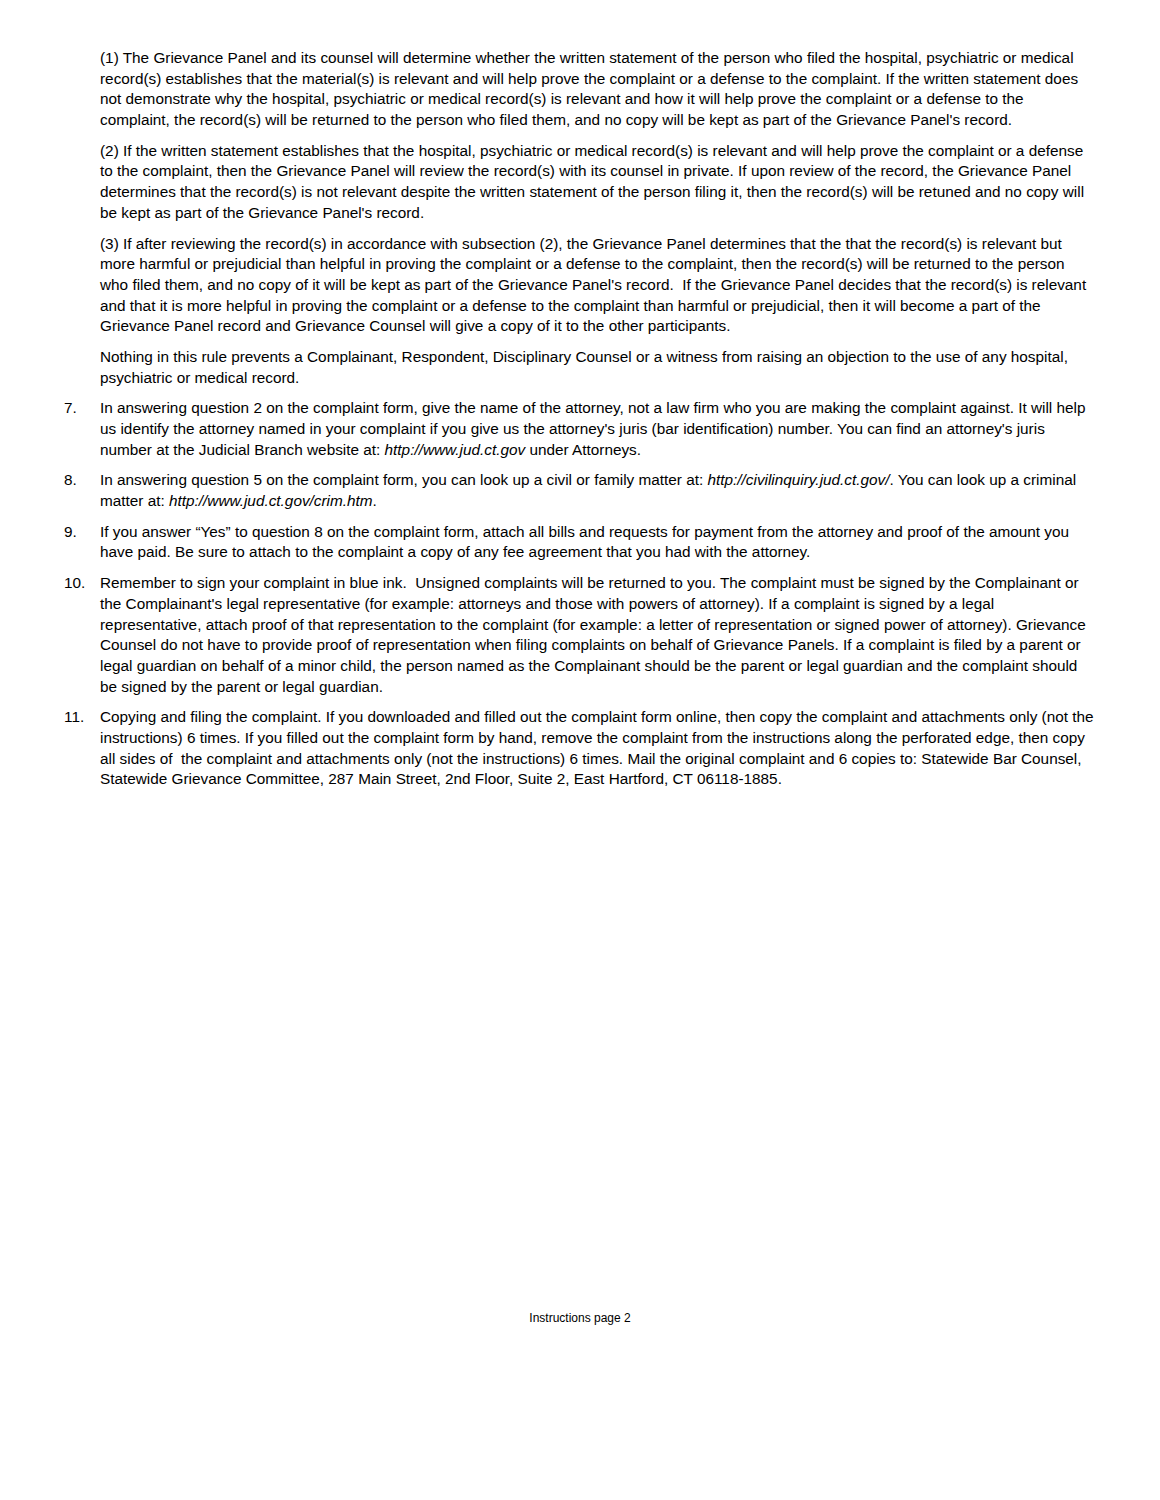(1) The Grievance Panel and its counsel will determine whether the written statement of the person who filed the hospital, psychiatric or medical record(s) establishes that the material(s) is relevant and will help prove the complaint or a defense to the complaint. If the written statement does not demonstrate why the hospital, psychiatric or medical record(s) is relevant and how it will help prove the complaint or a defense to the complaint, the record(s) will be returned to the person who filed them, and no copy will be kept as part of the Grievance Panel's record.
(2) If the written statement establishes that the hospital, psychiatric or medical record(s) is relevant and will help prove the complaint or a defense to the complaint, then the Grievance Panel will review the record(s) with its counsel in private. If upon review of the record, the Grievance Panel determines that the record(s) is not relevant despite the written statement of the person filing it, then the record(s) will be retuned and no copy will be kept as part of the Grievance Panel's record.
(3) If after reviewing the record(s) in accordance with subsection (2), the Grievance Panel determines that the that the record(s) is relevant but more harmful or prejudicial than helpful in proving the complaint or a defense to the complaint, then the record(s) will be returned to the person who filed them, and no copy of it will be kept as part of the Grievance Panel's record. If the Grievance Panel decides that the record(s) is relevant and that it is more helpful in proving the complaint or a defense to the complaint than harmful or prejudicial, then it will become a part of the Grievance Panel record and Grievance Counsel will give a copy of it to the other participants.
Nothing in this rule prevents a Complainant, Respondent, Disciplinary Counsel or a witness from raising an objection to the use of any hospital, psychiatric or medical record.
In answering question 2 on the complaint form, give the name of the attorney, not a law firm who you are making the complaint against. It will help us identify the attorney named in your complaint if you give us the attorney's juris (bar identification) number. You can find an attorney's juris number at the Judicial Branch website at: http://www.jud.ct.gov under Attorneys.
In answering question 5 on the complaint form, you can look up a civil or family matter at: http://civilinquiry.jud.ct.gov/. You can look up a criminal matter at: http://www.jud.ct.gov/crim.htm.
If you answer “Yes” to question 8 on the complaint form, attach all bills and requests for payment from the attorney and proof of the amount you have paid. Be sure to attach to the complaint a copy of any fee agreement that you had with the attorney.
Remember to sign your complaint in blue ink. Unsigned complaints will be returned to you. The complaint must be signed by the Complainant or the Complainant's legal representative (for example: attorneys and those with powers of attorney). If a complaint is signed by a legal representative, attach proof of that representation to the complaint (for example: a letter of representation or signed power of attorney). Grievance Counsel do not have to provide proof of representation when filing complaints on behalf of Grievance Panels. If a complaint is filed by a parent or legal guardian on behalf of a minor child, the person named as the Complainant should be the parent or legal guardian and the complaint should be signed by the parent or legal guardian.
Copying and filing the complaint. If you downloaded and filled out the complaint form online, then copy the complaint and attachments only (not the instructions) 6 times. If you filled out the complaint form by hand, remove the complaint from the instructions along the perforated edge, then copy all sides of the complaint and attachments only (not the instructions) 6 times. Mail the original complaint and 6 copies to: Statewide Bar Counsel, Statewide Grievance Committee, 287 Main Street, 2nd Floor, Suite 2, East Hartford, CT 06118-1885.
Instructions page 2